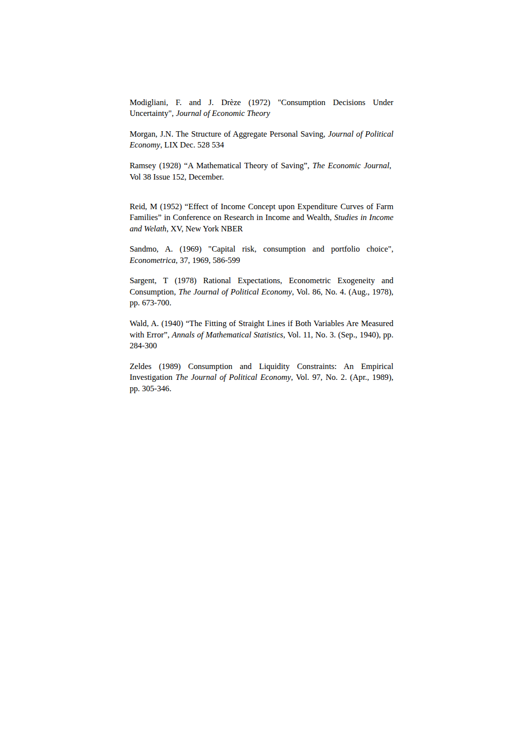Modigliani, F. and J. Drèze (1972) "Consumption Decisions Under Uncertainty", Journal of Economic Theory
Morgan, J.N. The Structure of Aggregate Personal Saving, Journal of Political Economy, LIX Dec. 528 534
Ramsey (1928) “A Mathematical Theory of Saving”, The Economic Journal, Vol 38 Issue 152, December.
Reid, M (1952) “Effect of Income Concept upon Expenditure Curves of Farm Families” in Conference on Research in Income and Wealth, Studies in Income and Welath, XV, New York NBER
Sandmo, A. (1969) "Capital risk, consumption and portfolio choice", Econometrica, 37, 1969, 586-599
Sargent, T (1978) Rational Expectations, Econometric Exogeneity and Consumption, The Journal of Political Economy, Vol. 86, No. 4. (Aug., 1978), pp. 673-700.
Wald, A. (1940) “The Fitting of Straight Lines if Both Variables Are Measured with Error”, Annals of Mathematical Statistics, Vol. 11, No. 3. (Sep., 1940), pp. 284-300
Zeldes (1989) Consumption and Liquidity Constraints: An Empirical Investigation The Journal of Political Economy, Vol. 97, No. 2. (Apr., 1989), pp. 305-346.